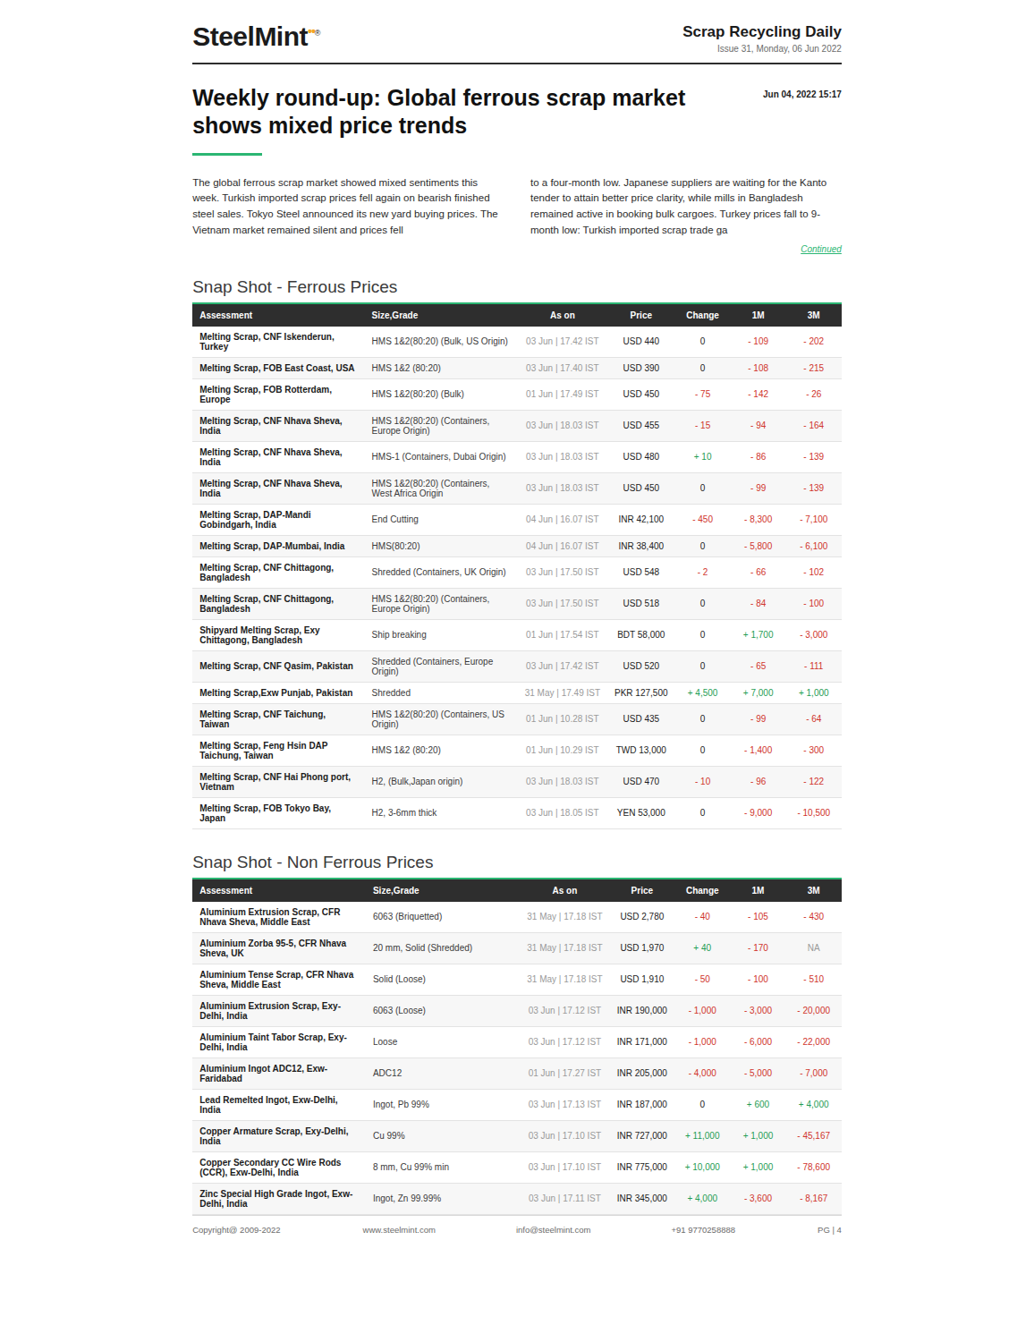SteelMint••®
Scrap Recycling Daily
Issue 31, Monday, 06 Jun 2022
Weekly round-up: Global ferrous scrap market shows mixed price trends
Jun 04, 2022 15:17
The global ferrous scrap market showed mixed sentiments this week. Turkish imported scrap prices fell again on bearish finished steel sales. Tokyo Steel announced its new yard buying prices. The Vietnam market remained silent and prices fell
to a four-month low. Japanese suppliers are waiting for the Kanto tender to attain better price clarity, while mills in Bangladesh remained active in booking bulk cargoes. Turkey prices fall to 9-month low: Turkish imported scrap trade ga
Continued
Snap Shot - Ferrous Prices
| Assessment | Size,Grade | As on | Price | Change | 1M | 3M |
| --- | --- | --- | --- | --- | --- | --- |
| Melting Scrap, CNF Iskenderun, Turkey | HMS 1&2(80:20) (Bulk, US Origin) | 03 Jun / 17.42 IST | USD 440 | 0 | - 109 | - 202 |
| Melting Scrap, FOB East Coast, USA | HMS 1&2 (80:20) | 03 Jun / 17.40 IST | USD 390 | 0 | - 108 | - 215 |
| Melting Scrap, FOB Rotterdam, Europe | HMS 1&2(80:20) (Bulk) | 01 Jun / 17.49 IST | USD 450 | - 75 | - 142 | - 26 |
| Melting Scrap, CNF Nhava Sheva, India | HMS 1&2(80:20) (Containers, Europe Origin) | 03 Jun / 18.03 IST | USD 455 | - 15 | - 94 | - 164 |
| Melting Scrap, CNF Nhava Sheva, India | HMS-1 (Containers, Dubai Origin) | 03 Jun / 18.03 IST | USD 480 | + 10 | - 86 | - 139 |
| Melting Scrap, CNF Nhava Sheva, India | HMS 1&2(80:20) (Containers, West Africa Origin | 03 Jun / 18.03 IST | USD 450 | 0 | - 99 | - 139 |
| Melting Scrap, DAP-Mandi Gobindgarh, India | End Cutting | 04 Jun / 16.07 IST | INR 42,100 | - 450 | - 8,300 | - 7,100 |
| Melting Scrap, DAP-Mumbai, India | HMS(80:20) | 04 Jun / 16.07 IST | INR 38,400 | 0 | - 5,800 | - 6,100 |
| Melting Scrap, CNF Chittagong, Bangladesh | Shredded (Containers, UK Origin) | 03 Jun / 17.50 IST | USD 548 | - 2 | - 66 | - 102 |
| Melting Scrap, CNF Chittagong, Bangladesh | HMS 1&2(80:20) (Containers, Europe Origin) | 03 Jun / 17.50 IST | USD 518 | 0 | - 84 | - 100 |
| Shipyard Melting Scrap, Exy Chittagong, Bangladesh | Ship breaking | 01 Jun / 17.54 IST | BDT 58,000 | 0 | + 1,700 | - 3,000 |
| Melting Scrap, CNF Qasim, Pakistan | Shredded (Containers, Europe Origin) | 03 Jun / 17.42 IST | USD 520 | 0 | - 65 | - 111 |
| Melting Scrap,Exw Punjab, Pakistan | Shredded | 31 May / 17.49 IST | PKR 127,500 | + 4,500 | + 7,000 | + 1,000 |
| Melting Scrap, CNF Taichung, Taiwan | HMS 1&2(80:20) (Containers, US Origin) | 01 Jun / 10.28 IST | USD 435 | 0 | - 99 | - 64 |
| Melting Scrap, Feng Hsin DAP Taichung, Taiwan | HMS 1&2 (80:20) | 01 Jun / 10.29 IST | TWD 13,000 | 0 | - 1,400 | - 300 |
| Melting Scrap, CNF Hai Phong port, Vietnam | H2, (Bulk,Japan origin) | 03 Jun / 18.03 IST | USD 470 | - 10 | - 96 | - 122 |
| Melting Scrap, FOB Tokyo Bay, Japan | H2, 3-6mm thick | 03 Jun / 18.05 IST | YEN 53,000 | 0 | - 9,000 | - 10,500 |
Snap Shot - Non Ferrous Prices
| Assessment | Size,Grade | As on | Price | Change | 1M | 3M |
| --- | --- | --- | --- | --- | --- | --- |
| Aluminium Extrusion Scrap, CFR Nhava Sheva, Middle East | 6063 (Briquetted) | 31 May / 17.18 IST | USD 2,780 | - 40 | - 105 | - 430 |
| Aluminium Zorba 95-5, CFR Nhava Sheva, UK | 20 mm, Solid (Shredded) | 31 May / 17.18 IST | USD 1,970 | + 40 | - 170 | NA |
| Aluminium Tense Scrap, CFR Nhava Sheva, Middle East | Solid (Loose) | 31 May / 17.18 IST | USD 1,910 | - 50 | - 100 | - 510 |
| Aluminium Extrusion Scrap, Exy-Delhi, India | 6063 (Loose) | 03 Jun / 17.12 IST | INR 190,000 | - 1,000 | - 3,000 | - 20,000 |
| Aluminium Taint Tabor Scrap, Exy-Delhi, India | Loose | 03 Jun / 17.12 IST | INR 171,000 | - 1,000 | - 6,000 | - 22,000 |
| Aluminium Ingot ADC12, Exw-Faridabad | ADC12 | 01 Jun / 17.27 IST | INR 205,000 | - 4,000 | - 5,000 | - 7,000 |
| Lead Remelted Ingot, Exw-Delhi, India | Ingot, Pb 99% | 03 Jun / 17.13 IST | INR 187,000 | 0 | + 600 | + 4,000 |
| Copper Armature Scrap, Exy-Delhi, India | Cu 99% | 03 Jun / 17.10 IST | INR 727,000 | + 11,000 | + 1,000 | - 45,167 |
| Copper Secondary CC Wire Rods (CCR), Exw-Delhi, India | 8 mm, Cu 99% min | 03 Jun / 17.10 IST | INR 775,000 | + 10,000 | + 1,000 | - 78,600 |
| Zinc Special High Grade Ingot, Exw-Delhi, India | Ingot, Zn 99.99% | 03 Jun / 17.11 IST | INR 345,000 | + 4,000 | - 3,600 | - 8,167 |
Copyright@ 2009-2022
www.steelmint.com info@steelmint.com +91 9770258888
PG | 4